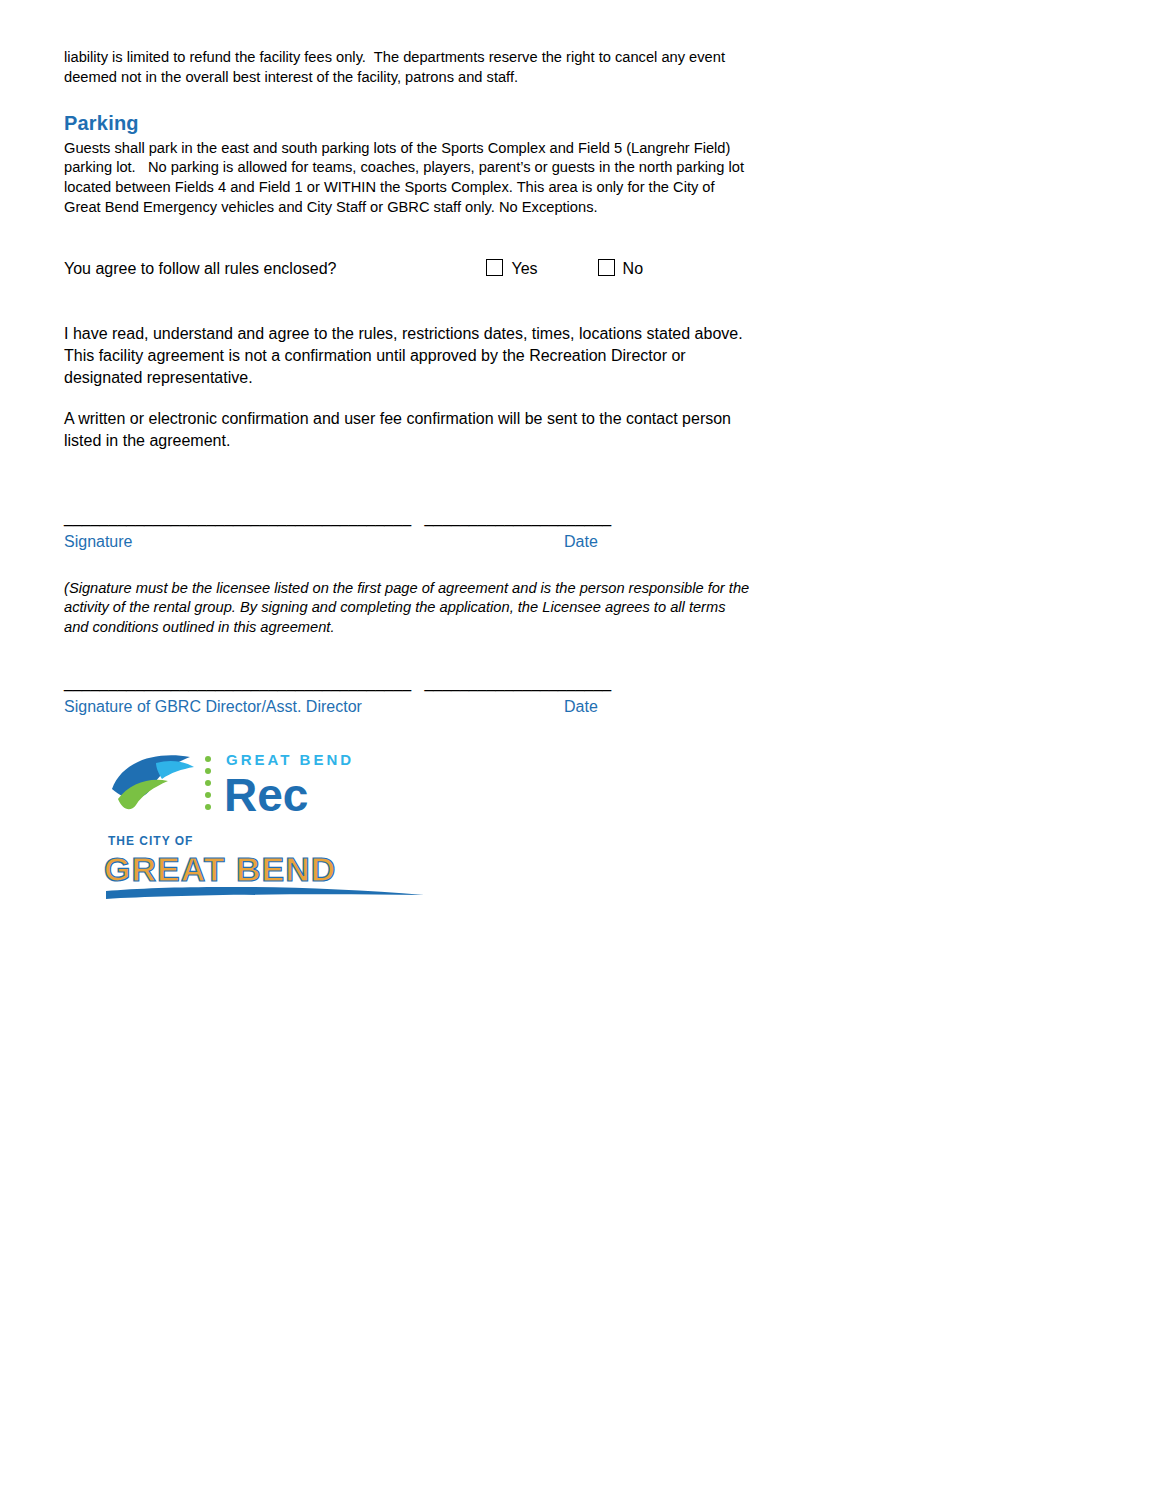liability is limited to refund the facility fees only. The departments reserve the right to cancel any event deemed not in the overall best interest of the facility, patrons and staff.
Parking
Guests shall park in the east and south parking lots of the Sports Complex and Field 5 (Langrehr Field) parking lot. No parking is allowed for teams, coaches, players, parent’s or guests in the north parking lot located between Fields 4 and Field 1 or WITHIN the Sports Complex. This area is only for the City of Great Bend Emergency vehicles and City Staff or GBRC staff only. No Exceptions.
You agree to follow all rules enclosed? Yes No
I have read, understand and agree to the rules, restrictions dates, times, locations stated above. This facility agreement is not a confirmation until approved by the Recreation Director or designated representative.
A written or electronic confirmation and user fee confirmation will be sent to the contact person listed in the agreement.
_______________________________________ _____________________
Signature Date
(Signature must be the licensee listed on the first page of agreement and is the person responsible for the activity of the rental group. By signing and completing the application, the Licensee agrees to all terms and conditions outlined in this agreement.
_______________________________________ _____________________
Signature of GBRC Director/Asst. Director Date
GREAT BEND Rec
THE CITY OF GREAT BEND